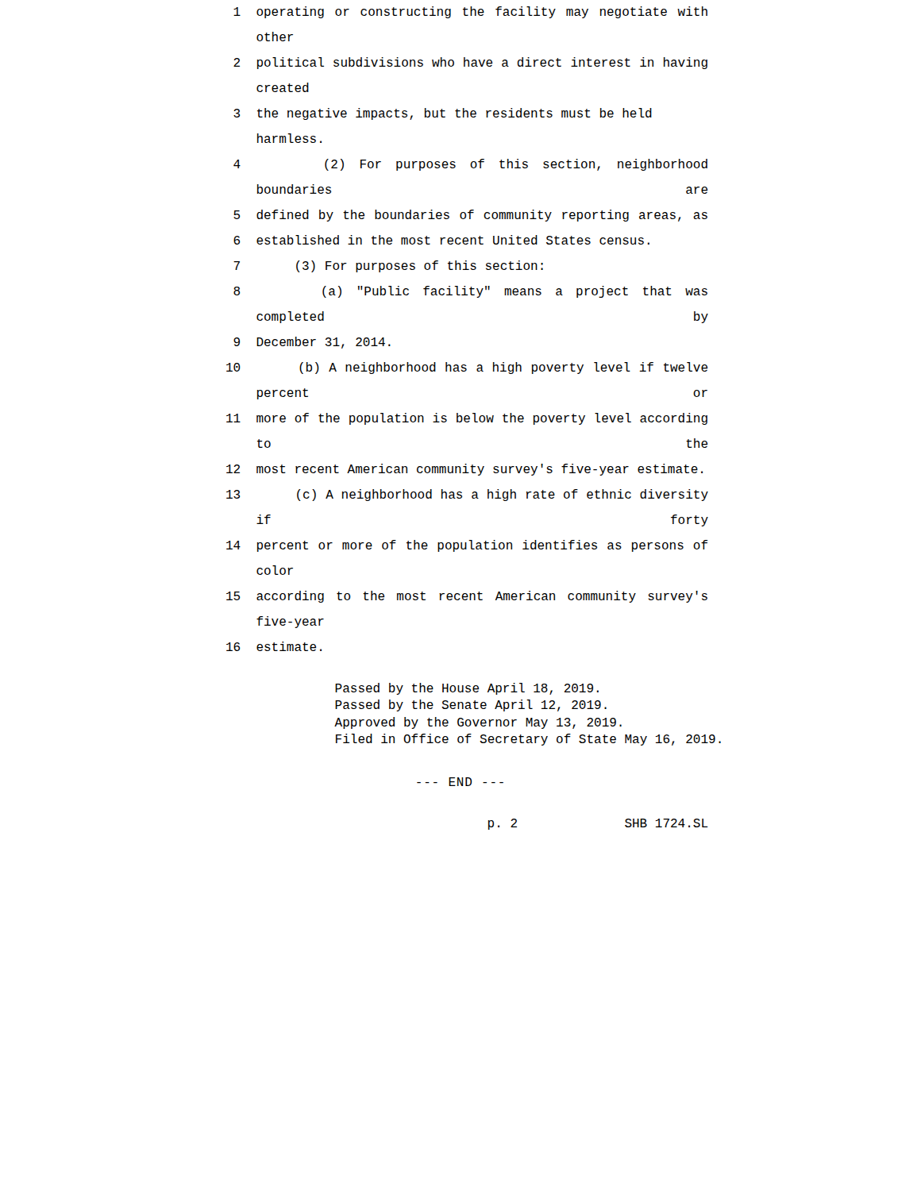1 operating or constructing the facility may negotiate with other
2 political subdivisions who have a direct interest in having created
3 the negative impacts, but the residents must be held harmless.
4 (2) For purposes of this section, neighborhood boundaries are
5 defined by the boundaries of community reporting areas, as
6 established in the most recent United States census.
7 (3) For purposes of this section:
8 (a) "Public facility" means a project that was completed by
9 December 31, 2014.
10 (b) A neighborhood has a high poverty level if twelve percent or
11 more of the population is below the poverty level according to the
12 most recent American community survey's five-year estimate.
13 (c) A neighborhood has a high rate of ethnic diversity if forty
14 percent or more of the population identifies as persons of color
15 according to the most recent American community survey's five-year
16 estimate.
Passed by the House April 18, 2019. Passed by the Senate April 12, 2019. Approved by the Governor May 13, 2019. Filed in Office of Secretary of State May 16, 2019.
--- END ---
p. 2 SHB 1724.SL